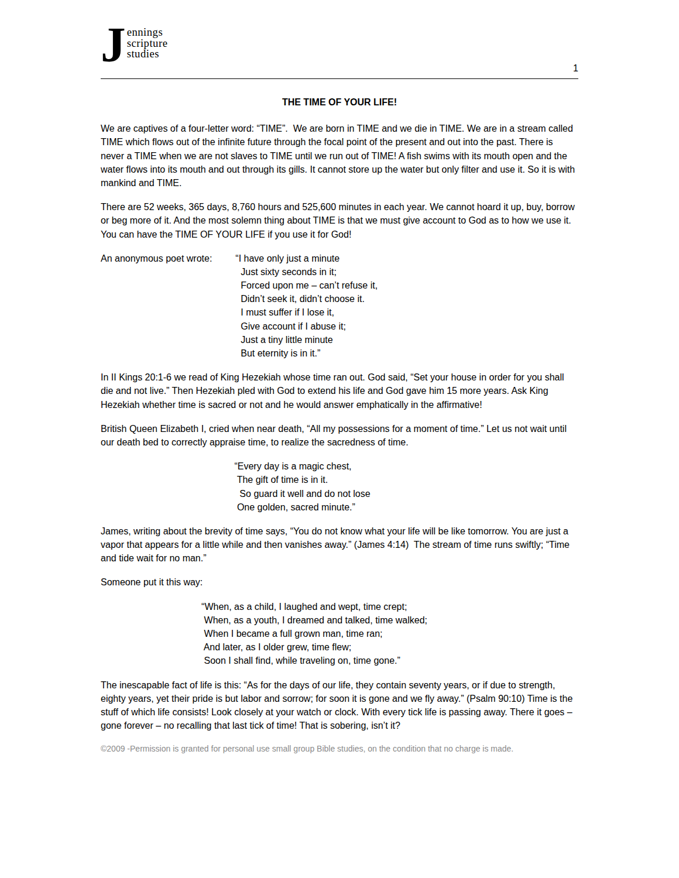J ennings scripture studies
1
THE TIME OF YOUR LIFE!
We are captives of a four-letter word: “TIME”. We are born in TIME and we die in TIME. We are in a stream called TIME which flows out of the infinite future through the focal point of the present and out into the past. There is never a TIME when we are not slaves to TIME until we run out of TIME! A fish swims with its mouth open and the water flows into its mouth and out through its gills. It cannot store up the water but only filter and use it. So it is with mankind and TIME.
There are 52 weeks, 365 days, 8,760 hours and 525,600 minutes in each year. We cannot hoard it up, buy, borrow or beg more of it. And the most solemn thing about TIME is that we must give account to God as to how we use it. You can have the TIME OF YOUR LIFE if you use it for God!
An anonymous poet wrote:
“I have only just a minute
Just sixty seconds in it;
Forced upon me – can’t refuse it,
Didn’t seek it, didn’t choose it.
I must suffer if I lose it,
Give account if I abuse it;
Just a tiny little minute
But eternity is in it.”
In II Kings 20:1-6 we read of King Hezekiah whose time ran out. God said, “Set your house in order for you shall die and not live.” Then Hezekiah pled with God to extend his life and God gave him 15 more years. Ask King Hezekiah whether time is sacred or not and he would answer emphatically in the affirmative!
British Queen Elizabeth I, cried when near death, “All my possessions for a moment of time.” Let us not wait until our death bed to correctly appraise time, to realize the sacredness of time.
“Every day is a magic chest,
The gift of time is in it.
So guard it well and do not lose
One golden, sacred minute.”
James, writing about the brevity of time says, “You do not know what your life will be like tomorrow. You are just a vapor that appears for a little while and then vanishes away.” (James 4:14) The stream of time runs swiftly; “Time and tide wait for no man.”
Someone put it this way:
“When, as a child, I laughed and wept, time crept;
When, as a youth, I dreamed and talked, time walked;
When I became a full grown man, time ran;
And later, as I older grew, time flew;
Soon I shall find, while traveling on, time gone.”
The inescapable fact of life is this: “As for the days of our life, they contain seventy years, or if due to strength, eighty years, yet their pride is but labor and sorrow; for soon it is gone and we fly away.” (Psalm 90:10) Time is the stuff of which life consists! Look closely at your watch or clock. With every tick life is passing away. There it goes – gone forever – no recalling that last tick of time! That is sobering, isn’t it?
©2009 -Permission is granted for personal use small group Bible studies, on the condition that no charge is made.